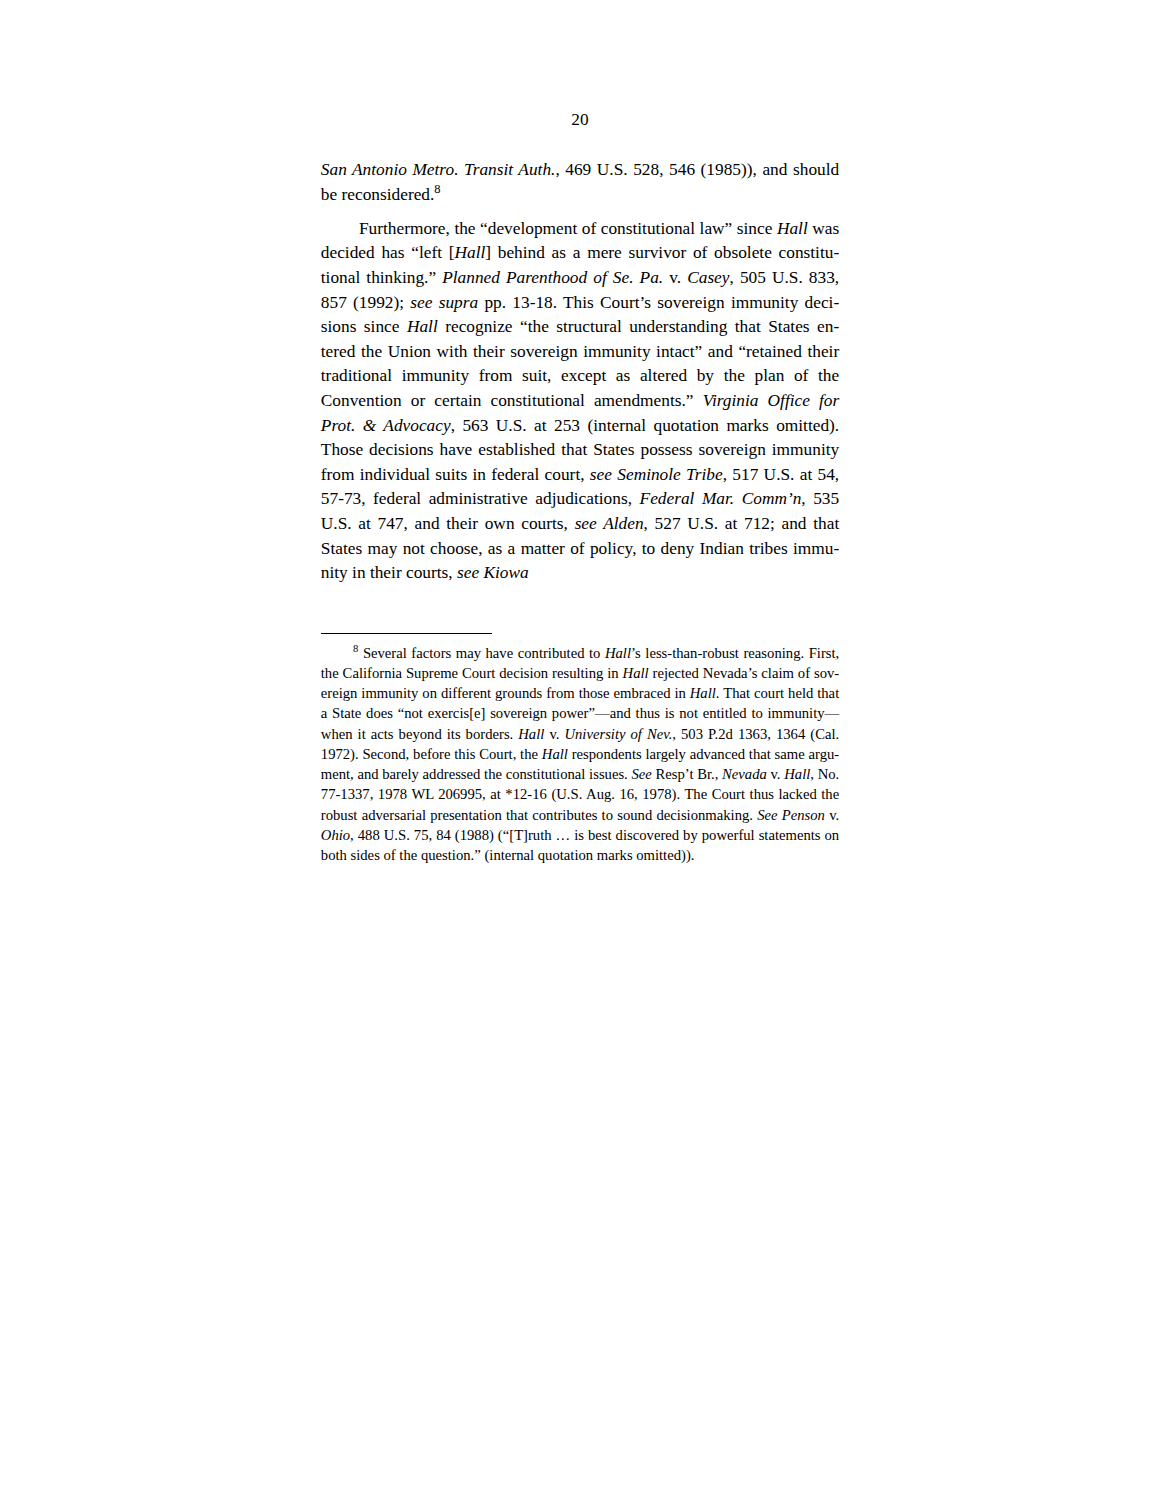20
San Antonio Metro. Transit Auth., 469 U.S. 528, 546 (1985)), and should be reconsidered.8
Furthermore, the “development of constitutional law” since Hall was decided has “left [Hall] behind as a mere survivor of obsolete constitutional thinking.” Planned Parenthood of Se. Pa. v. Casey, 505 U.S. 833, 857 (1992); see supra pp. 13-18. This Court’s sovereign immunity decisions since Hall recognize “the structural understanding that States entered the Union with their sovereign immunity intact” and “retained their traditional immunity from suit, except as altered by the plan of the Convention or certain constitutional amendments.” Virginia Office for Prot. & Advocacy, 563 U.S. at 253 (internal quotation marks omitted). Those decisions have established that States possess sovereign immunity from individual suits in federal court, see Seminole Tribe, 517 U.S. at 54, 57-73, federal administrative adjudications, Federal Mar. Comm’n, 535 U.S. at 747, and their own courts, see Alden, 527 U.S. at 712; and that States may not choose, as a matter of policy, to deny Indian tribes immunity in their courts, see Kiowa
8 Several factors may have contributed to Hall’s less-than-robust reasoning. First, the California Supreme Court decision resulting in Hall rejected Nevada’s claim of sovereign immunity on different grounds from those embraced in Hall. That court held that a State does “not exercis[e] sovereign power”—and thus is not entitled to immunity—when it acts beyond its borders. Hall v. University of Nev., 503 P.2d 1363, 1364 (Cal. 1972). Second, before this Court, the Hall respondents largely advanced that same argument, and barely addressed the constitutional issues. See Resp’t Br., Nevada v. Hall, No. 77-1337, 1978 WL 206995, at *12-16 (U.S. Aug. 16, 1978). The Court thus lacked the robust adversarial presentation that contributes to sound decisionmaking. See Penson v. Ohio, 488 U.S. 75, 84 (1988) (“[T]ruth … is best discovered by powerful statements on both sides of the question.” (internal quotation marks omitted)).